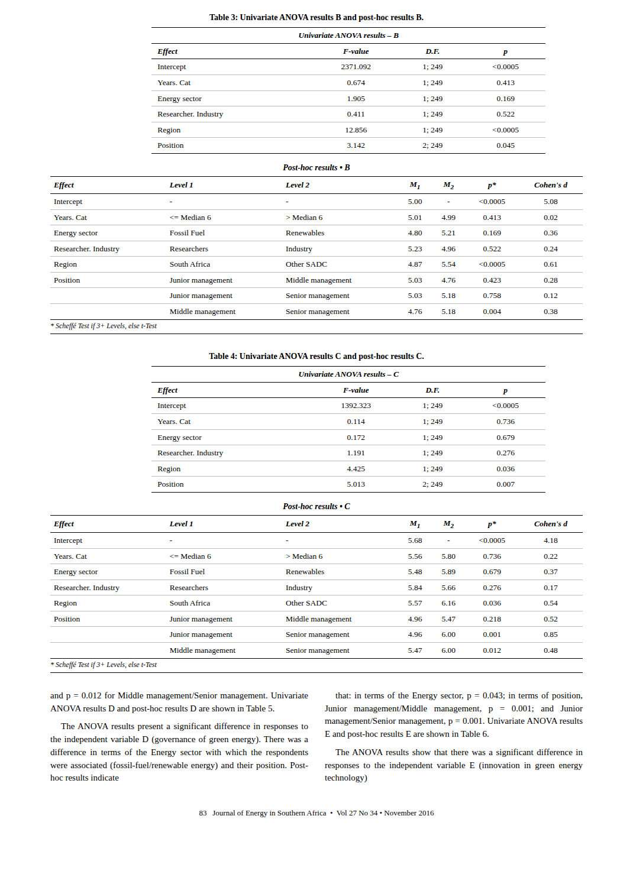Table 3: Univariate ANOVA results B and post-hoc results B.
| | Univariate ANOVA results – B |
| --- | --- |
| | Effect | F-value | D.F. | p |
| | Intercept | 2371.092 | 1; 249 | <0.0005 |
| | Years. Cat | 0.674 | 1; 249 | 0.413 |
| | Energy sector | 1.905 | 1; 249 | 0.169 |
| | Researcher. Industry | 0.411 | 1; 249 | 0.522 |
| | Region | 12.856 | 1; 249 | <0.0005 |
| | Position | 3.142 | 2; 249 | 0.045 |
Post-hoc results • B
| Effect | Level 1 | Level 2 | M 1 | M 2 | p* | Cohen's d |
| --- | --- | --- | --- | --- | --- | --- |
| Intercept | - | - | 5.00 | - | <0.0005 | 5.08 |
| Years. Cat | <= Median 6 | > Median 6 | 5.01 | 4.99 | 0.413 | 0.02 |
| Energy sector | Fossil Fuel | Renewables | 4.80 | 5.21 | 0.169 | 0.36 |
| Researcher. Industry | Researchers | Industry | 5.23 | 4.96 | 0.522 | 0.24 |
| Region | South Africa | Other SADC | 4.87 | 5.54 | <0.0005 | 0.61 |
| Position | Junior management | Middle management | 5.03 | 4.76 | 0.423 | 0.28 |
| | Junior management | Senior management | 5.03 | 5.18 | 0.758 | 0.12 |
| | Middle management | Senior management | 4.76 | 5.18 | 0.004 | 0.38 |
* Scheffé Test if 3+ Levels, else t-Test
Table 4: Univariate ANOVA results C and post-hoc results C.
| | Univariate ANOVA results – C |
| --- | --- |
| | Effect | F-value | D.F. | p |
| | Intercept | 1392.323 | 1; 249 | <0.0005 |
| | Years. Cat | 0.114 | 1; 249 | 0.736 |
| | Energy sector | 0.172 | 1; 249 | 0.679 |
| | Researcher. Industry | 1.191 | 1; 249 | 0.276 |
| | Region | 4.425 | 1; 249 | 0.036 |
| | Position | 5.013 | 2; 249 | 0.007 |
Post-hoc results • C
| Effect | Level 1 | Level 2 | M 1 | M 2 | p* | Cohen's d |
| --- | --- | --- | --- | --- | --- | --- |
| Intercept | - | - | 5.68 | - | <0.0005 | 4.18 |
| Years. Cat | <= Median 6 | > Median 6 | 5.56 | 5.80 | 0.736 | 0.22 |
| Energy sector | Fossil Fuel | Renewables | 5.48 | 5.89 | 0.679 | 0.37 |
| Researcher. Industry | Researchers | Industry | 5.84 | 5.66 | 0.276 | 0.17 |
| Region | South Africa | Other SADC | 5.57 | 6.16 | 0.036 | 0.54 |
| Position | Junior management | Middle management | 4.96 | 5.47 | 0.218 | 0.52 |
| | Junior management | Senior management | 4.96 | 6.00 | 0.001 | 0.85 |
| | Middle management | Senior management | 5.47 | 6.00 | 0.012 | 0.48 |
* Scheffé Test if 3+ Levels, else t-Test
and p = 0.012 for Middle management/Senior management. Univariate ANOVA results D and post-hoc results D are shown in Table 5.
The ANOVA results present a significant difference in responses to the independent variable D (governance of green energy). There was a difference in terms of the Energy sector with which the respondents were associated (fossil-fuel/renewable energy) and their position. Post-hoc results indicate
that: in terms of the Energy sector, p = 0.043; in terms of position, Junior management/Middle management, p = 0.001; and Junior management/Senior management, p = 0.001. Univariate ANOVA results E and post-hoc results E are shown in Table 6.
The ANOVA results show that there was a significant difference in responses to the independent variable E (innovation in green energy technology)
83 Journal of Energy in Southern Africa • Vol 27 No 34 • November 2016